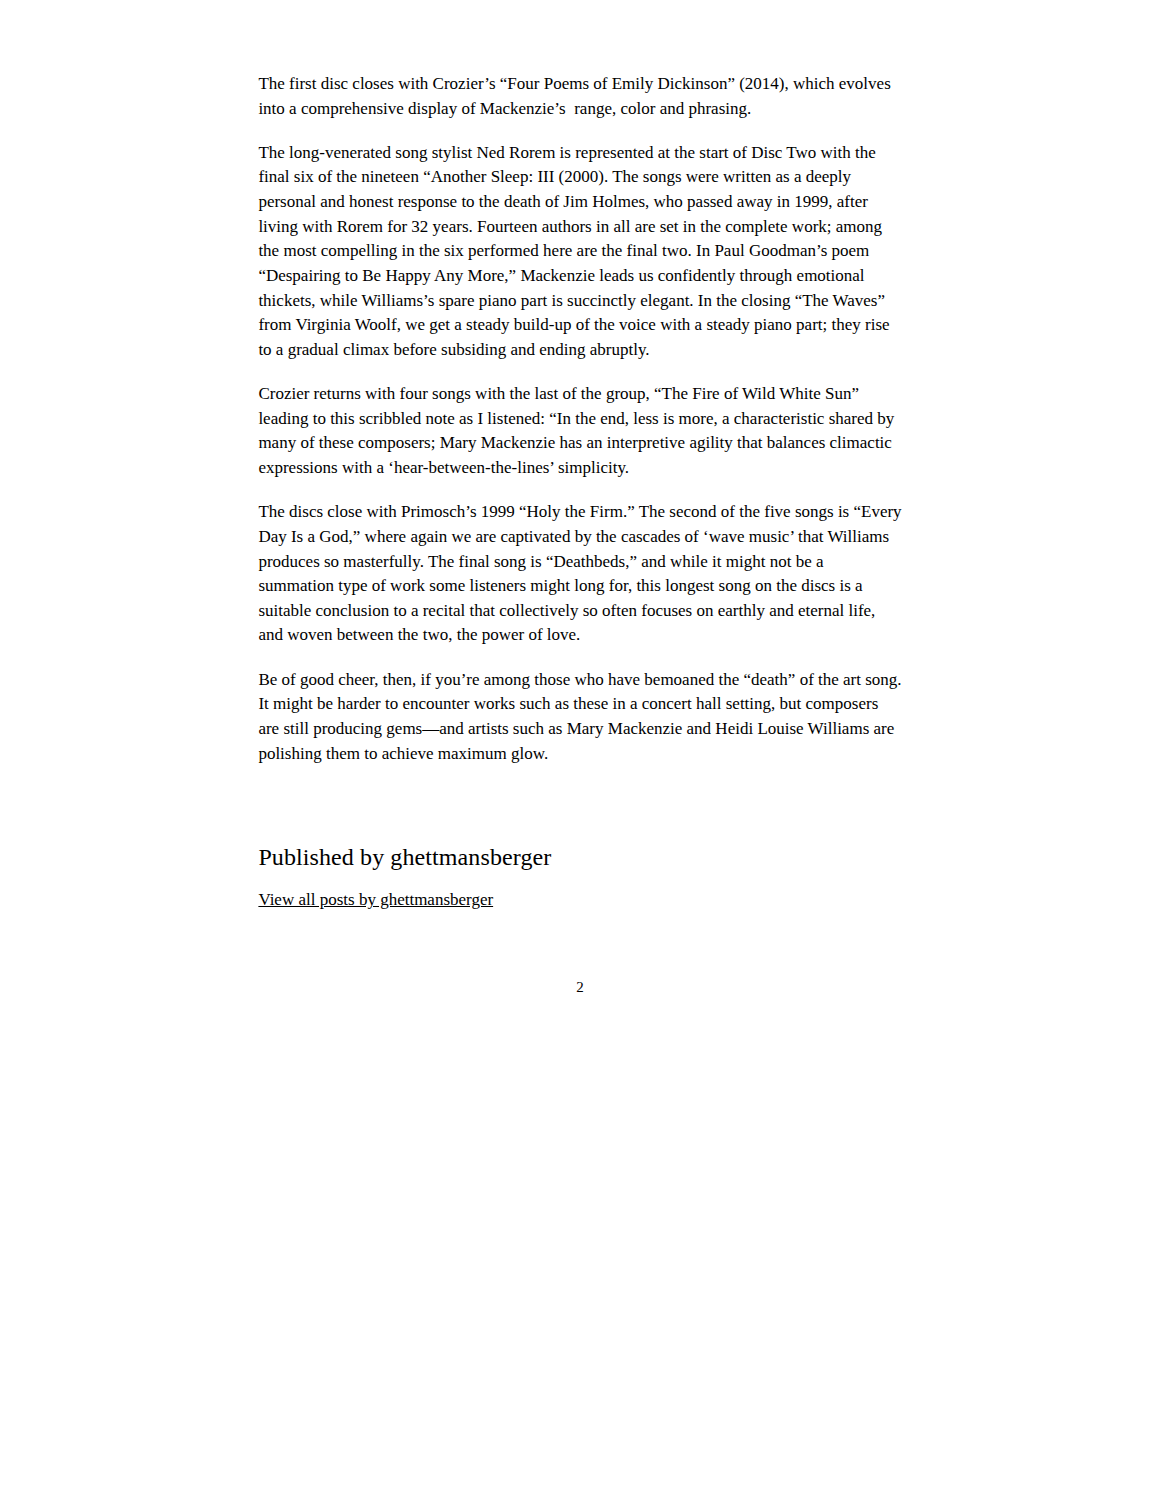The first disc closes with Crozier’s “Four Poems of Emily Dickinson” (2014), which evolves into a comprehensive display of Mackenzie’s range, color and phrasing.
The long-venerated song stylist Ned Rorem is represented at the start of Disc Two with the final six of the nineteen “Another Sleep: III (2000). The songs were written as a deeply personal and honest response to the death of Jim Holmes, who passed away in 1999, after living with Rorem for 32 years. Fourteen authors in all are set in the complete work; among the most compelling in the six performed here are the final two. In Paul Goodman’s poem “Despairing to Be Happy Any More,” Mackenzie leads us confidently through emotional thickets, while Williams’s spare piano part is succinctly elegant. In the closing “The Waves” from Virginia Woolf, we get a steady build-up of the voice with a steady piano part; they rise to a gradual climax before subsiding and ending abruptly.
Crozier returns with four songs with the last of the group, “The Fire of Wild White Sun” leading to this scribbled note as I listened: “In the end, less is more, a characteristic shared by many of these composers; Mary Mackenzie has an interpretive agility that balances climactic expressions with a ‘hear-between-the-lines’ simplicity.
The discs close with Primosch’s 1999 “Holy the Firm.” The second of the five songs is “Every Day Is a God,” where again we are captivated by the cascades of ‘wave music’ that Williams produces so masterfully. The final song is “Deathbeds,” and while it might not be a summation type of work some listeners might long for, this longest song on the discs is a suitable conclusion to a recital that collectively so often focuses on earthly and eternal life, and woven between the two, the power of love.
Be of good cheer, then, if you’re among those who have bemoaned the “death” of the art song. It might be harder to encounter works such as these in a concert hall setting, but composers are still producing gems—and artists such as Mary Mackenzie and Heidi Louise Williams are polishing them to achieve maximum glow.
Published by ghettmansberger
View all posts by ghettmansberger
2